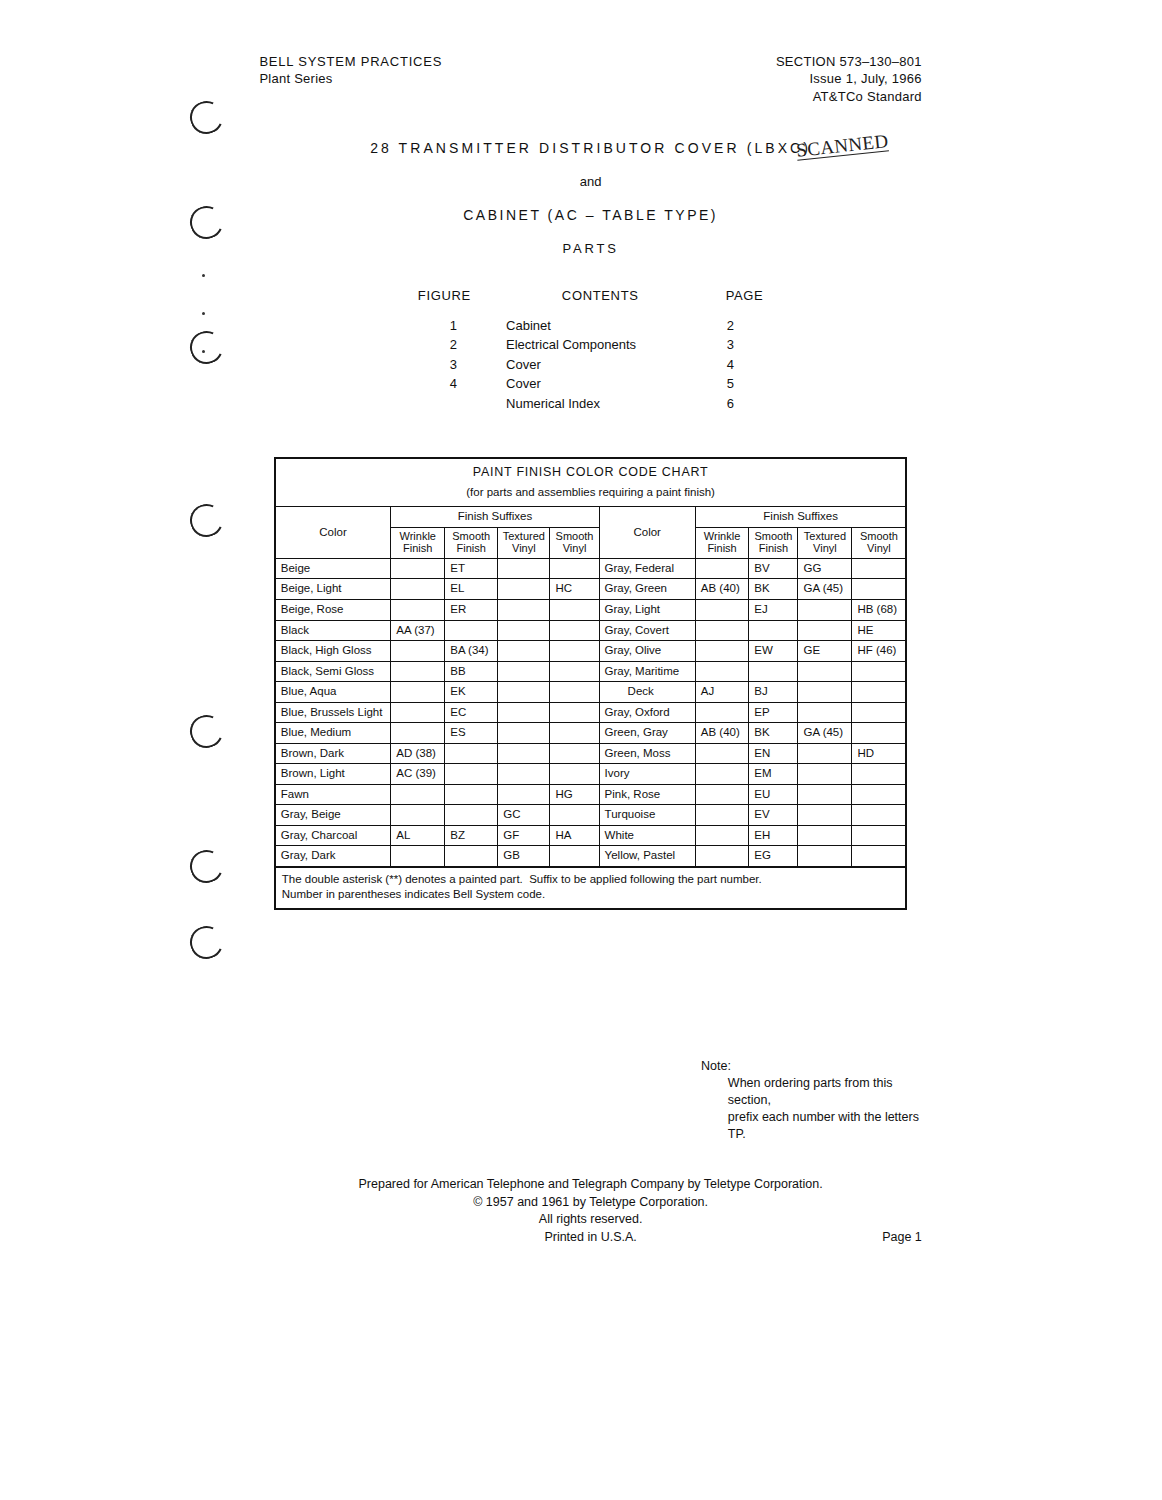BELL SYSTEM PRACTICES
Plant Series
SECTION 573–130–801
Issue 1, July, 1966
AT&TCo Standard
SCANNED
28 TRANSMITTER DISTRIBUTOR COVER (LBXC)
and
CABINET (AC – TABLE TYPE)
PARTS
FIGURE CONTENTS PAGE
| 1 | Cabinet | 2 |
| 2 | Electrical Components | 3 |
| 3 | Cover | 4 |
| 4 | Cover | 5 |
| | Numerical Index | 6 |
| PAINT FINISH COLOR CODE CHART |
| (for parts and assemblies requiring a paint finish) |
| Color | Finish Suffixes | Color | Finish Suffixes |
| Wrinkle Finish | Smooth Finish | Textured Vinyl | Smooth Vinyl | Wrinkle Finish | Smooth Finish | Textured Vinyl | Smooth Vinyl |
| Beige | | ET | | | Gray, Federal | | BV | GG | |
| Beige, Light | | EL | | HC | Gray, Green | AB (40) | BK | GA (45) | |
| Beige, Rose | | ER | | | Gray, Light | | EJ | | HB (68) |
| Black | AA (37) | | | | Gray, Covert | | | | HE |
| Black, High Gloss | | BA (34) | | | Gray, Olive | | EW | GE | HF (46) |
| Black, Semi Gloss | | BB | | | Gray, Maritime | | | | |
| Blue, Aqua | | EK | | | Deck | AJ | BJ | | |
| Blue, Brussels Light | | EC | | | Gray, Oxford | | EP | | |
| Blue, Medium | | ES | | | Green, Gray | AB (40) | BK | GA (45) | |
| Brown, Dark | AD (38) | | | | Green, Moss | | EN | | HD |
| Brown, Light | AC (39) | | | | Ivory | | EM | | |
| Fawn | | | | HG | Pink, Rose | | EU | | |
| Gray, Beige | | | GC | | Turquoise | | EV | | |
| Gray, Charcoal | AL | BZ | GF | HA | White | | EH | | |
| Gray, Dark | | | GB | | Yellow, Pastel | | EG | | |
| The double asterisk (**) denotes a painted part. Suffix to be applied following the part number. Number in parentheses indicates Bell System code. |
Note:
When ordering parts from this section,
prefix each number with the letters TP.
Prepared for American Telephone and Telegraph Company by Teletype Corporation.
© 1957 and 1961 by Teletype Corporation.
All rights reserved.
Printed in U.S.A.Page 1